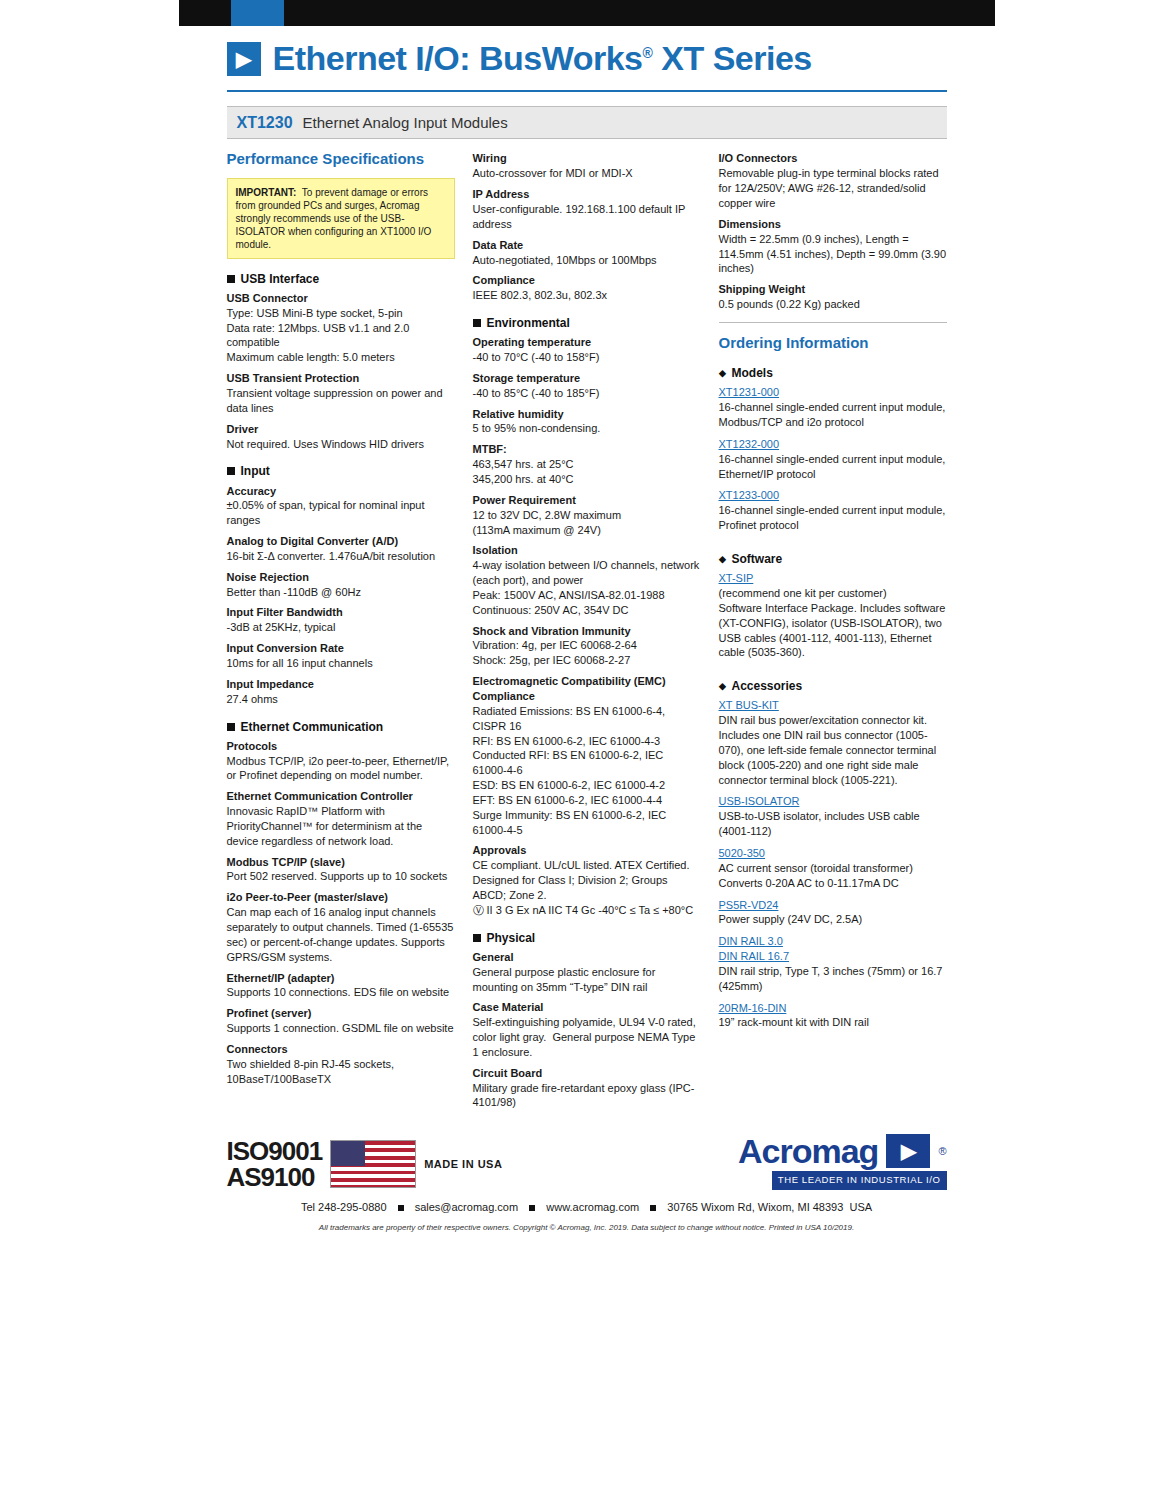▶
Ethernet I/O: BusWorks® XT Series
XT1230 Ethernet Analog Input Modules
Performance Specifications
IMPORTANT: To prevent damage or errors from grounded PCs and surges, Acromag strongly recommends use of the USB-ISOLATOR when configuring an XT1000 I/O module.
USB Interface
USB Connector Type: USB Mini-B type socket, 5-pin
Data rate: 12Mbps. USB v1.1 and 2.0 compatible
Maximum cable length: 5.0 meters
USB Transient Protection Transient voltage suppression on power and data lines
Driver Not required. Uses Windows HID drivers
Input
Accuracy ±0.05% of span, typical for nominal input ranges
Analog to Digital Converter (A/D) 16-bit Σ-Δ converter. 1.476uA/bit resolution
Noise Rejection Better than -110dB @ 60Hz
Input Filter Bandwidth -3dB at 25KHz, typical
Input Conversion Rate 10ms for all 16 input channels
Input Impedance 27.4 ohms
Ethernet Communication
Protocols Modbus TCP/IP, i2o peer-to-peer, Ethernet/IP, or Profinet depending on model number.
Ethernet Communication Controller Innovasic RapID™ Platform with PriorityChannel™ for determinism at the device regardless of network load.
Modbus TCP/IP (slave) Port 502 reserved. Supports up to 10 sockets
i2o Peer-to-Peer (master/slave) Can map each of 16 analog input channels separately to output channels. Timed (1-65535 sec) or percent-of-change updates. Supports GPRS/GSM systems.
Ethernet/IP (adapter) Supports 10 connections. EDS file on website
Profinet (server) Supports 1 connection. GSDML file on website
Connectors Two shielded 8-pin RJ-45 sockets, 10BaseT/100BaseTX
Wiring Auto-crossover for MDI or MDI-X
IP Address User-configurable. 192.168.1.100 default IP address
Data Rate Auto-negotiated, 10Mbps or 100Mbps
Compliance IEEE 802.3, 802.3u, 802.3x
Environmental
Operating temperature -40 to 70°C (-40 to 158°F)
Storage temperature -40 to 85°C (-40 to 185°F)
Relative humidity 5 to 95% non-condensing.
MTBF: 463,547 hrs. at 25°C
345,200 hrs. at 40°C
Power Requirement 12 to 32V DC, 2.8W maximum
(113mA maximum @ 24V)
Isolation 4-way isolation between I/O channels, network (each port), and power
Peak: 1500V AC, ANSI/ISA-82.01-1988
Continuous: 250V AC, 354V DC
Shock and Vibration Immunity Vibration: 4g, per IEC 60068-2-64
Shock: 25g, per IEC 60068-2-27
Electromagnetic Compatibility (EMC) Compliance Radiated Emissions: BS EN 61000-6-4, CISPR 16
RFI: BS EN 61000-6-2, IEC 61000-4-3
Conducted RFI: BS EN 61000-6-2, IEC 61000-4-6
ESD: BS EN 61000-6-2, IEC 61000-4-2
EFT: BS EN 61000-6-2, IEC 61000-4-4
Surge Immunity: BS EN 61000-6-2, IEC 61000-4-5
Approvals CE compliant. UL/cUL listed. ATEX Certified.
Designed for Class I; Division 2; Groups ABCD; Zone 2.
Ⓥ II 3 G Ex nA IIC T4 Gc -40°C ≤ Ta ≤ +80°C
Physical
General General purpose plastic enclosure for mounting on 35mm “T-type” DIN rail
Case Material Self-extinguishing polyamide, UL94 V-0 rated, color light gray. General purpose NEMA Type 1 enclosure.
Circuit Board Military grade fire-retardant epoxy glass (IPC-4101/98)
I/O Connectors Removable plug-in type terminal blocks rated for 12A/250V; AWG #26-12, stranded/solid copper wire
Dimensions Width = 22.5mm (0.9 inches), Length = 114.5mm (4.51 inches), Depth = 99.0mm (3.90 inches)
Shipping Weight 0.5 pounds (0.22 Kg) packed
Ordering Information
Models
XT1231-000 16-channel single-ended current input module, Modbus/TCP and i2o protocol
XT1232-000 16-channel single-ended current input module, Ethernet/IP protocol
XT1233-000 16-channel single-ended current input module, Profinet protocol
Software
XT-SIP (recommend one kit per customer)
Software Interface Package. Includes software (XT-CONFIG), isolator (USB-ISOLATOR), two USB cables (4001-112, 4001-113), Ethernet cable (5035-360).
Accessories
XT BUS-KIT DIN rail bus power/excitation connector kit. Includes one DIN rail bus connector (1005-070), one left-side female connector terminal block (1005-220) and one right side male connector terminal block (1005-221).
USB-ISOLATOR USB-to-USB isolator, includes USB cable (4001-112)
5020-350 AC current sensor (toroidal transformer)
Converts 0-20A AC to 0-11.17mA DC
PS5R-VD24 Power supply (24V DC, 2.5A)
DIN RAIL 3.0 DIN RAIL 16.7 DIN rail strip, Type T, 3 inches (75mm) or 16.7 (425mm)
20RM-16-DIN 19” rack-mount kit with DIN rail
ISO9001
AS9100
MADE IN USA
Acromag ▶ ®
THE LEADER IN INDUSTRIAL I/O
Tel 248-295-0880 sales@acromag.com www.acromag.com 30765 Wixom Rd, Wixom, MI 48393 USA
All trademarks are property of their respective owners. Copyright © Acromag, Inc. 2019. Data subject to change without notice. Printed in USA 10/2019.